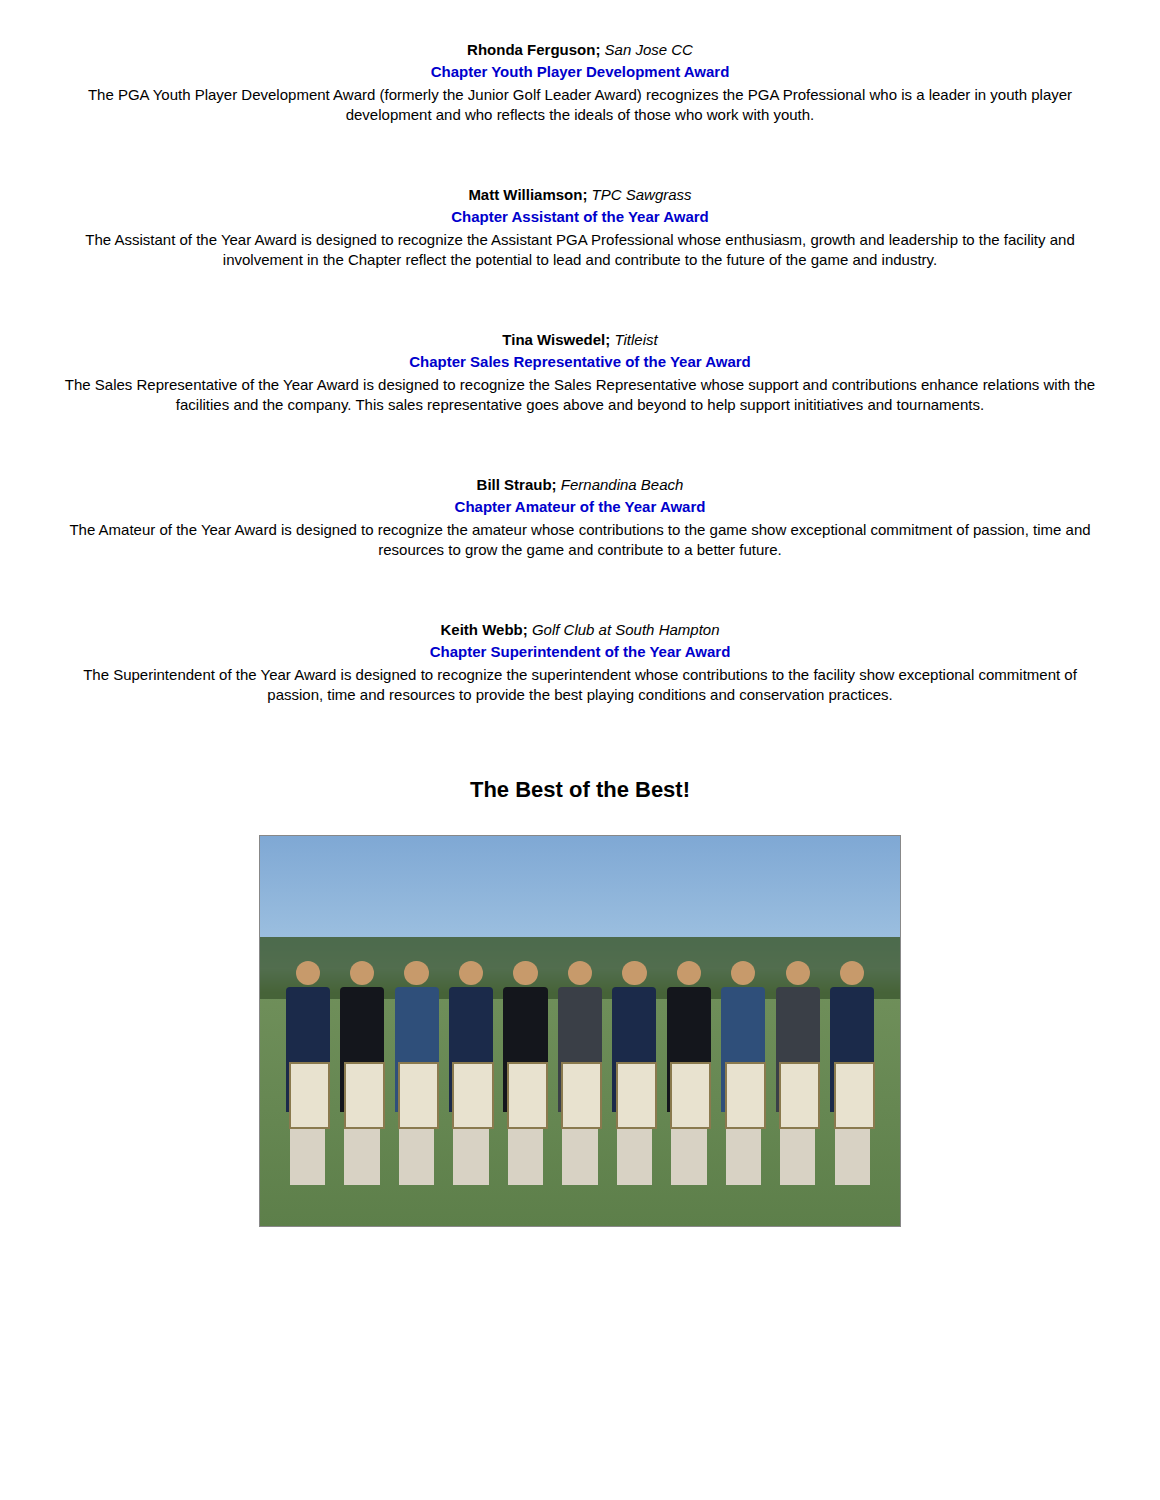Rhonda Ferguson; San Jose CC
Chapter Youth Player Development Award
The PGA Youth Player Development Award (formerly the Junior Golf Leader Award) recognizes the PGA Professional who is a leader in youth player development and who reflects the ideals of those who work with youth.
Matt Williamson; TPC Sawgrass
Chapter Assistant of the Year Award
The Assistant of the Year Award is designed to recognize the Assistant PGA Professional whose enthusiasm, growth and leadership to the facility and involvement in the Chapter reflect the potential to lead and contribute to the future of the game and industry.
Tina Wiswedel; Titleist
Chapter Sales Representative of the Year Award
The Sales Representative of the Year Award is designed to recognize the Sales Representative whose support and contributions enhance relations with the facilities and the company. This sales representative goes above and beyond to help support inititiatives and tournaments.
Bill Straub; Fernandina Beach
Chapter Amateur of the Year Award
The Amateur of the Year Award is designed to recognize the amateur whose contributions to the game show exceptional commitment of passion, time and resources to grow the game and contribute to a better future.
Keith Webb; Golf Club at South Hampton
Chapter Superintendent of the Year Award
The Superintendent of the Year Award is designed to recognize the superintendent whose contributions to the facility show exceptional commitment of passion, time and resources to provide the best playing conditions and conservation practices.
The Best of the Best!